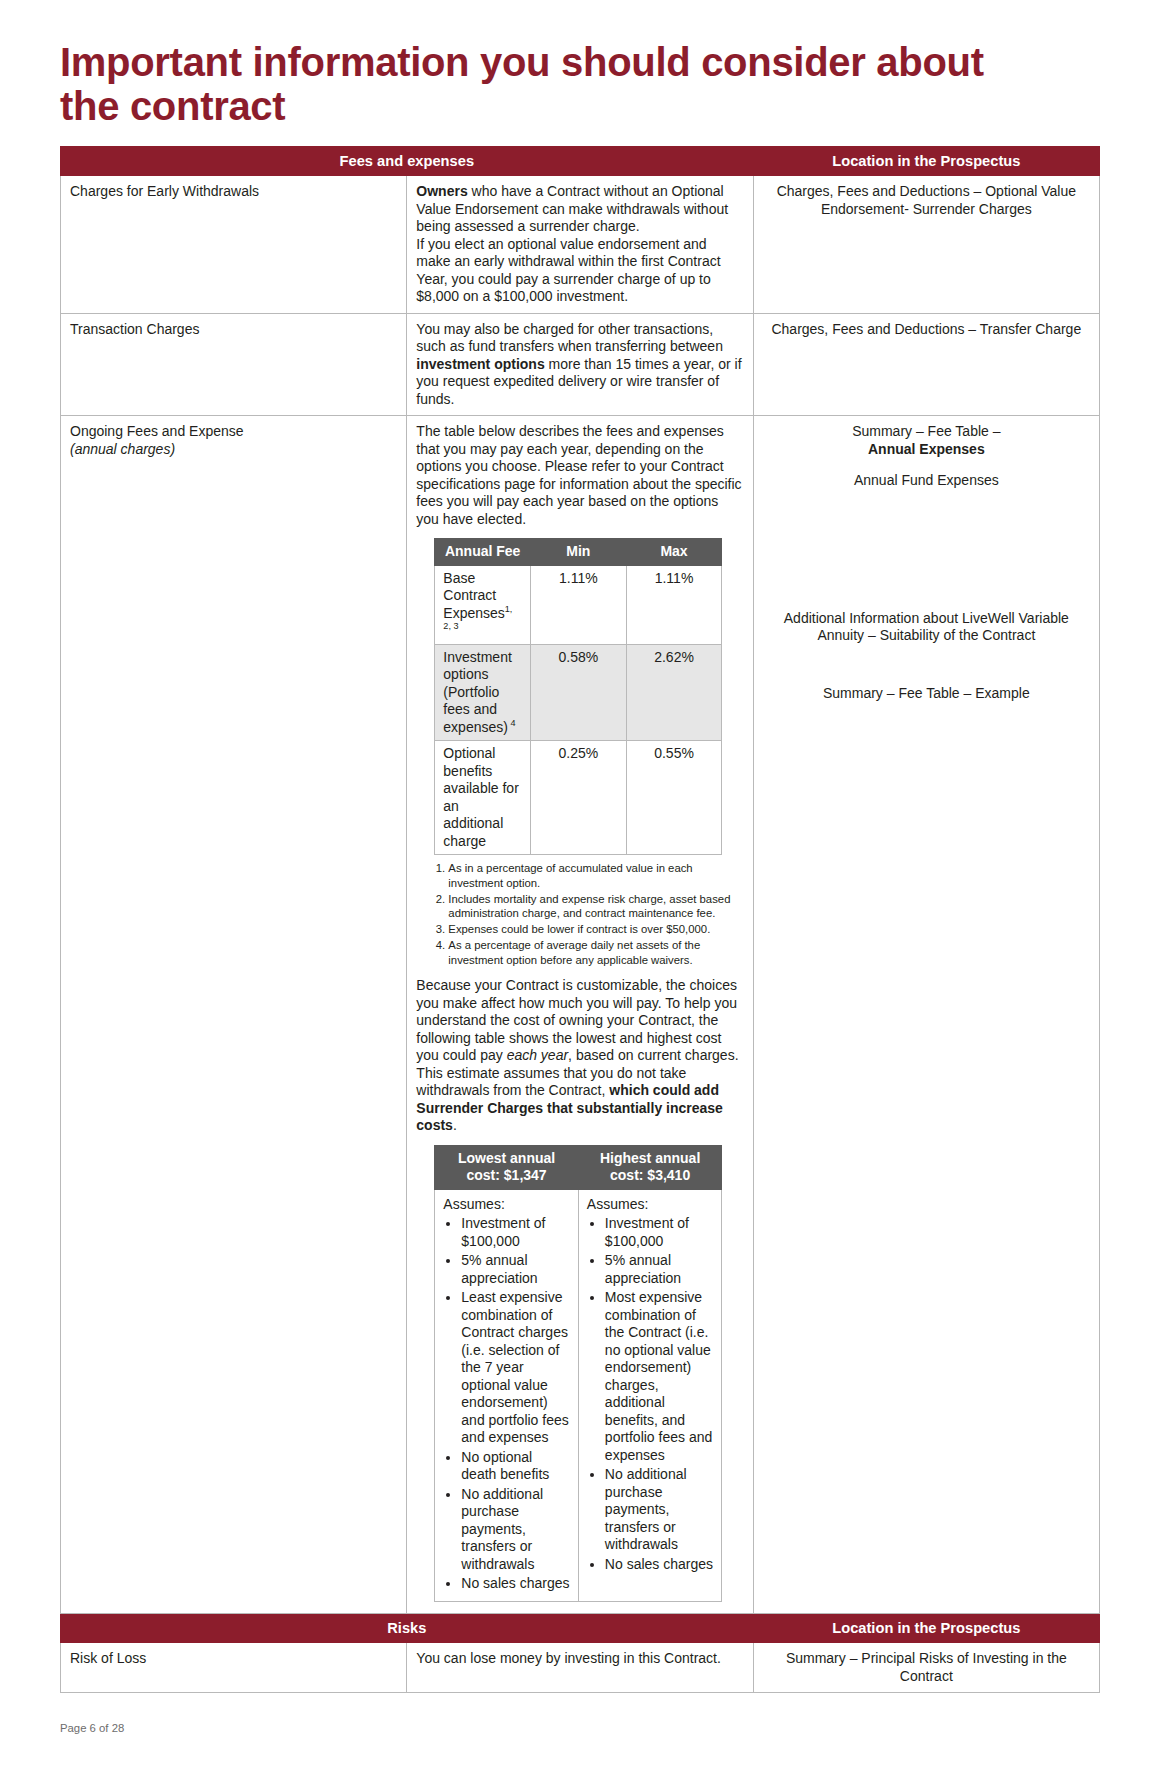Important information you should consider about
the contract
| Fees and expenses | Location in the Prospectus |
| --- | --- |
| Charges for Early Withdrawals | Owners who have a Contract without an Optional Value Endorsement can make withdrawals without being assessed a surrender charge. If you elect an optional value endorsement and make an early withdrawal within the first Contract Year, you could pay a surrender charge of up to $8,000 on a $100,000 investment. | Charges, Fees and Deductions – Optional Value Endorsement- Surrender Charges |
| Transaction Charges | You may also be charged for other transactions, such as fund transfers when transferring between investment options more than 15 times a year, or if you request expedited delivery or wire transfer of funds. | Charges, Fees and Deductions – Transfer Charge |
| Ongoing Fees and Expense (annual charges) | The table below describes the fees and expenses that you may pay each year, depending on the options you choose. Please refer to your Contract specifications page for information about the specific fees you will pay each year based on the options you have elected. / Annual Fee / Min / Max / / --- / --- / --- / / Base Contract Expenses 1, 2, 3 / 1.11% / 1.11% / / Investment options (Portfolio fees and expenses) 4 / 0.58% / 2.62% / / Optional benefits available for an additional charge / 0.25% / 0.55% / As in a percentage of accumulated value in each investment option. Includes mortality and expense risk charge, asset based administration charge, and contract maintenance fee. Expenses could be lower if contract is over $50,000. As a percentage of average daily net assets of the investment option before any applicable waivers. Because your Contract is customizable, the choices you make affect how much you will pay. To help you understand the cost of owning your Contract, the following table shows the lowest and highest cost you could pay each year , based on current charges. This estimate assumes that you do not take withdrawals from the Contract, which could add Surrender Charges that substantially increase costs . / Lowest annual cost: $1,347 / Highest annual cost: $3,410 / / --- / --- / / Assumes: Investment of $100,000 5% annual appreciation Least expensive combination of Contract charges (i.e. selection of the 7 year optional value endorsement) and portfolio fees and expenses No optional death benefits No additional purchase payments, transfers or withdrawals No sales charges / Assumes: Investment of $100,000 5% annual appreciation Most expensive combination of the Contract (i.e. no optional value endorsement) charges, additional benefits, and portfolio fees and expenses No additional purchase payments, transfers or withdrawals No sales charges / | Summary – Fee Table – Annual Expenses Annual Fund Expenses Additional Information about LiveWell Variable Annuity – Suitability of the Contract Summary – Fee Table – Example |
| Risks | Location in the Prospectus |
| Risk of Loss | You can lose money by investing in this Contract. | Summary – Principal Risks of Investing in the Contract |
Page 6 of 28